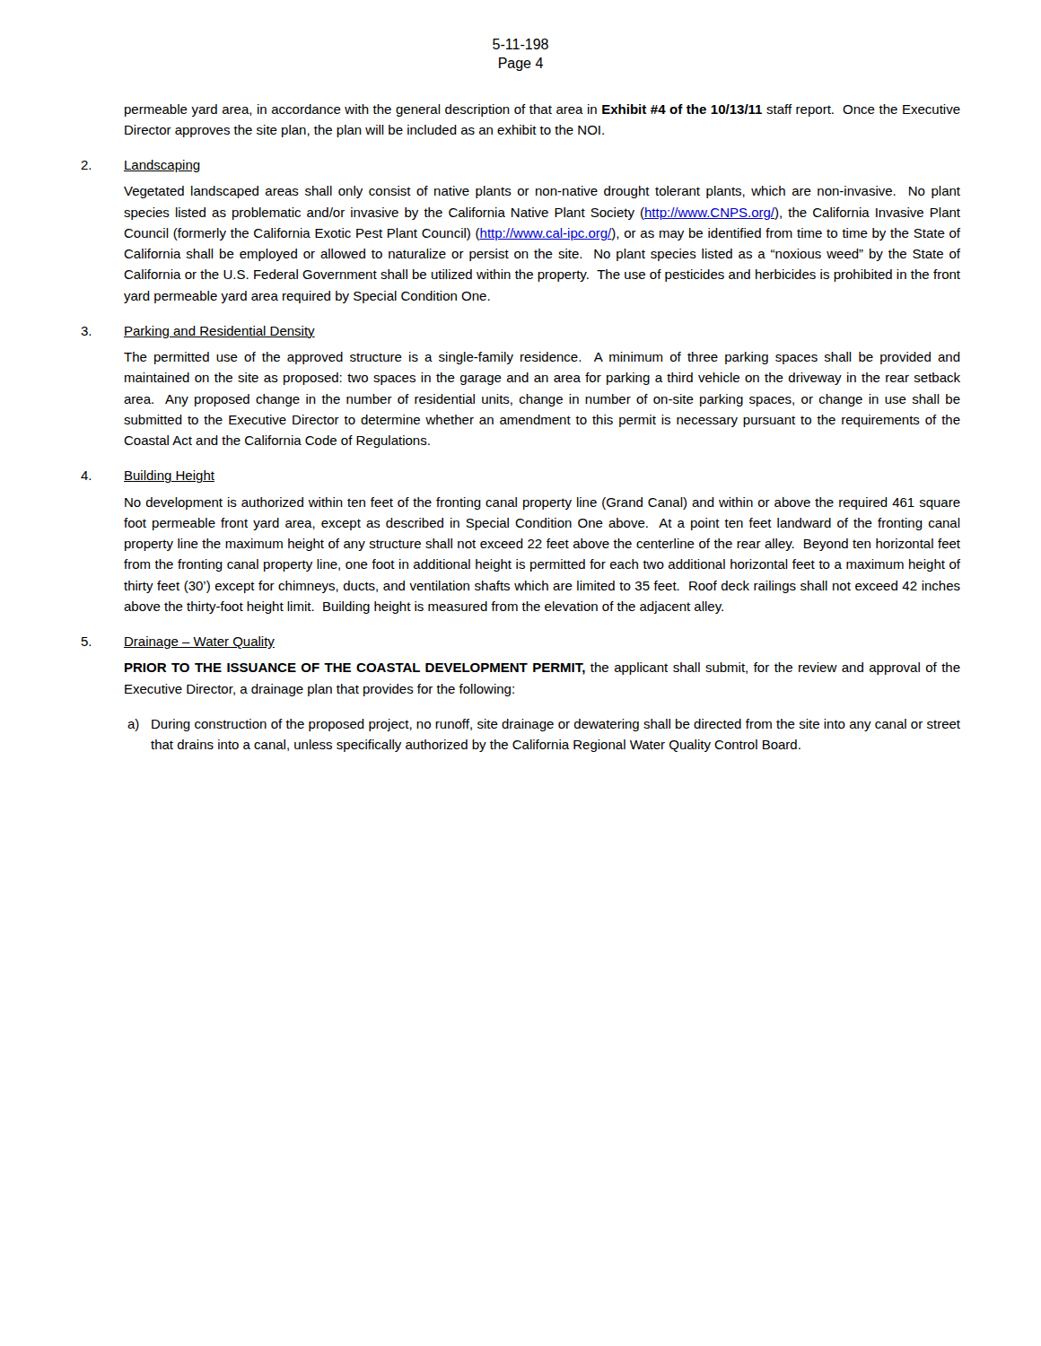5-11-198
Page 4
permeable yard area, in accordance with the general description of that area in Exhibit #4 of the 10/13/11 staff report. Once the Executive Director approves the site plan, the plan will be included as an exhibit to the NOI.
2. Landscaping
Vegetated landscaped areas shall only consist of native plants or non-native drought tolerant plants, which are non-invasive. No plant species listed as problematic and/or invasive by the California Native Plant Society (http://www.CNPS.org/), the California Invasive Plant Council (formerly the California Exotic Pest Plant Council) (http://www.cal-ipc.org/), or as may be identified from time to time by the State of California shall be employed or allowed to naturalize or persist on the site. No plant species listed as a “noxious weed” by the State of California or the U.S. Federal Government shall be utilized within the property. The use of pesticides and herbicides is prohibited in the front yard permeable yard area required by Special Condition One.
3. Parking and Residential Density
The permitted use of the approved structure is a single-family residence. A minimum of three parking spaces shall be provided and maintained on the site as proposed: two spaces in the garage and an area for parking a third vehicle on the driveway in the rear setback area. Any proposed change in the number of residential units, change in number of on-site parking spaces, or change in use shall be submitted to the Executive Director to determine whether an amendment to this permit is necessary pursuant to the requirements of the Coastal Act and the California Code of Regulations.
4. Building Height
No development is authorized within ten feet of the fronting canal property line (Grand Canal) and within or above the required 461 square foot permeable front yard area, except as described in Special Condition One above. At a point ten feet landward of the fronting canal property line the maximum height of any structure shall not exceed 22 feet above the centerline of the rear alley. Beyond ten horizontal feet from the fronting canal property line, one foot in additional height is permitted for each two additional horizontal feet to a maximum height of thirty feet (30’) except for chimneys, ducts, and ventilation shafts which are limited to 35 feet. Roof deck railings shall not exceed 42 inches above the thirty-foot height limit. Building height is measured from the elevation of the adjacent alley.
5. Drainage – Water Quality
PRIOR TO THE ISSUANCE OF THE COASTAL DEVELOPMENT PERMIT, the applicant shall submit, for the review and approval of the Executive Director, a drainage plan that provides for the following:
a) During construction of the proposed project, no runoff, site drainage or dewatering shall be directed from the site into any canal or street that drains into a canal, unless specifically authorized by the California Regional Water Quality Control Board.